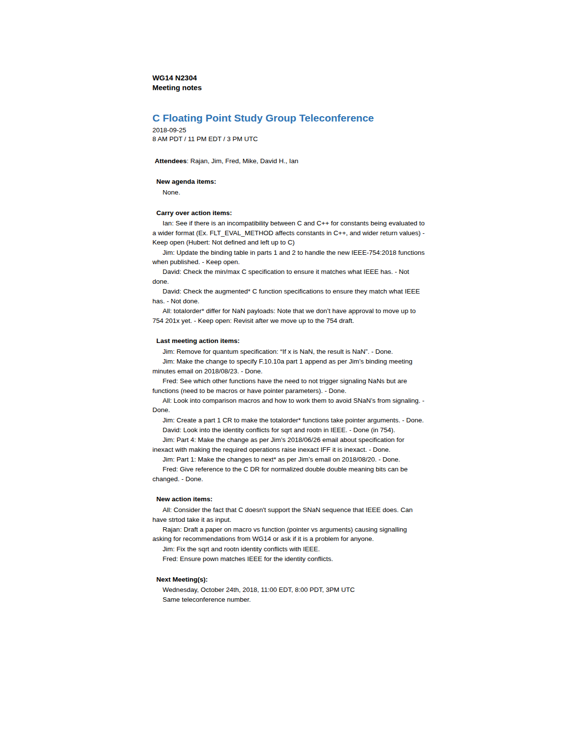WG14 N2304
Meeting notes
C Floating Point Study Group Teleconference
2018-09-25
8 AM PDT / 11 PM EDT / 3 PM UTC
Attendees: Rajan, Jim, Fred, Mike, David H., Ian
New agenda items:
None.
Carry over action items:
Ian: See if there is an incompatibility between C and C++ for constants being evaluated to a wider format (Ex. FLT_EVAL_METHOD affects constants in C++, and wider return values) - Keep open (Hubert: Not defined and left up to C)
Jim: Update the binding table in parts 1 and 2 to handle the new IEEE-754:2018 functions when published. - Keep open.
David: Check the min/max C specification to ensure it matches what IEEE has. - Not done.
David: Check the augmented* C function specifications to ensure they match what IEEE has. - Not done.
All: totalorder* differ for NaN payloads: Note that we don’t have approval to move up to 754 201x yet. - Keep open: Revisit after we move up to the 754 draft.
Last meeting action items:
Jim: Remove for quantum specification: “If x is NaN, the result is NaN”. - Done.
Jim: Make the change to specify F.10.10a part 1 append as per Jim’s binding meeting minutes email on 2018/08/23. - Done.
Fred: See which other functions have the need to not trigger signaling NaNs but are functions (need to be macros or have pointer parameters). - Done.
All: Look into comparison macros and how to work them to avoid SNaN’s from signaling. - Done.
Jim: Create a part 1 CR to make the totalorder* functions take pointer arguments. - Done.
David: Look into the identity conflicts for sqrt and rootn in IEEE. - Done (in 754).
Jim: Part 4: Make the change as per Jim’s 2018/06/26 email about specification for inexact with making the required operations raise inexact IFF it is inexact. - Done.
Jim: Part 1: Make the changes to next* as per Jim’s email on 2018/08/20. - Done.
Fred: Give reference to the C DR for normalized double double meaning bits can be changed. - Done.
New action items:
All: Consider the fact that C doesn't support the SNaN sequence that IEEE does. Can have strtod take it as input.
Rajan: Draft a paper on macro vs function (pointer vs arguments) causing signalling asking for recommendations from WG14 or ask if it is a problem for anyone.
Jim: Fix the sqrt and rootn identity conflicts with IEEE.
Fred: Ensure pown matches IEEE for the identity conflicts.
Next Meeting(s):
Wednesday, October 24th, 2018, 11:00 EDT, 8:00 PDT, 3PM UTC
Same teleconference number.